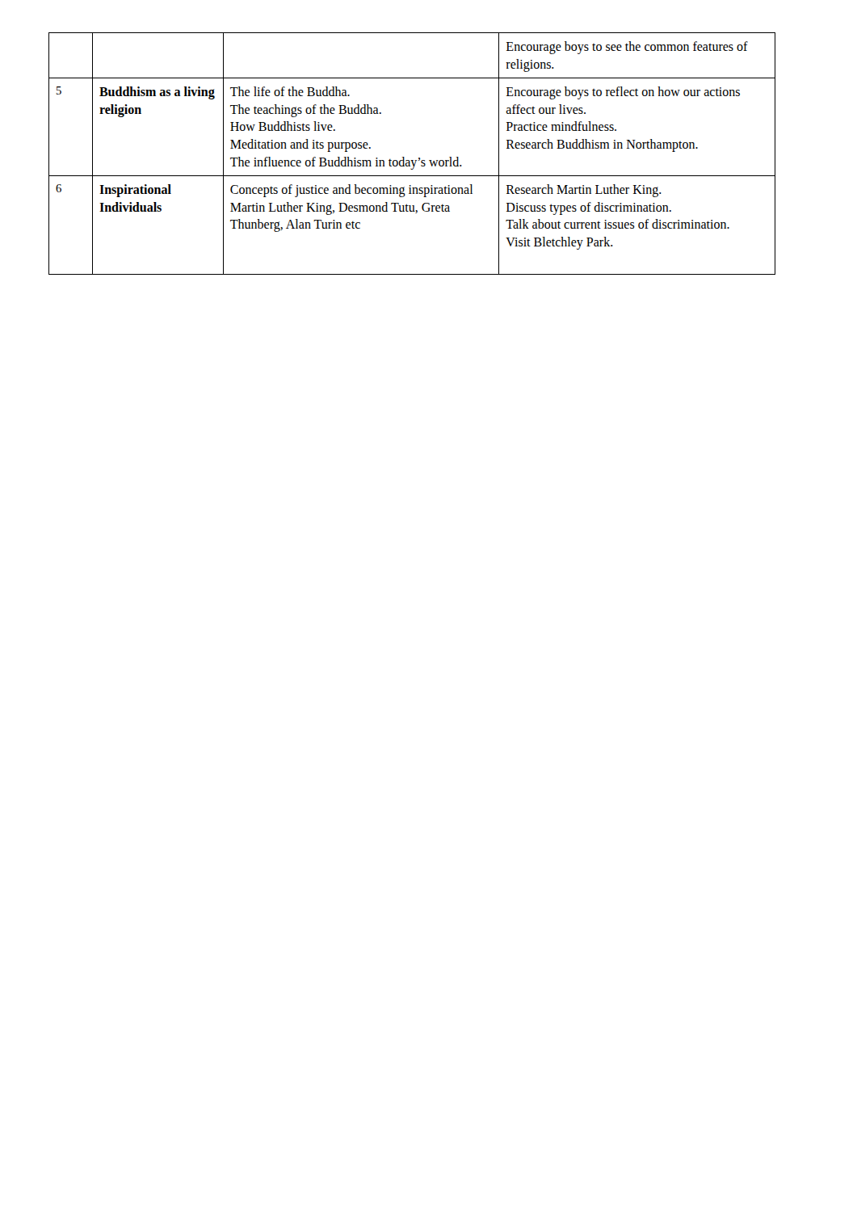| | | | Encourage boys to see the common features of religions. |
| 5 | Buddhism as a living religion | The life of the Buddha. The teachings of the Buddha. How Buddhists live. Meditation and its purpose. The influence of Buddhism in today’s world. | Encourage boys to reflect on how our actions affect our lives. Practice mindfulness. Research Buddhism in Northampton. |
| 6 | Inspirational Individuals | Concepts of justice and becoming inspirational Martin Luther King, Desmond Tutu, Greta Thunberg, Alan Turin etc | Research Martin Luther King. Discuss types of discrimination. Talk about current issues of discrimination. Visit Bletchley Park. |